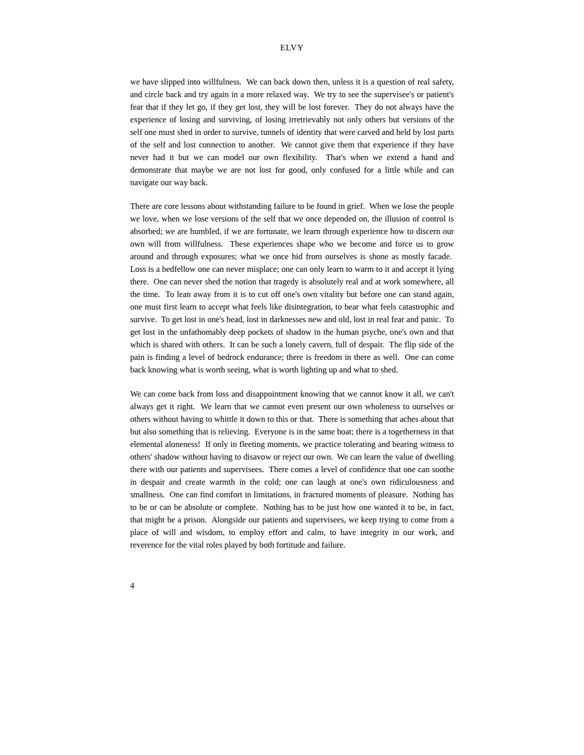ELVY
we have slipped into willfulness. We can back down then, unless it is a question of real safety, and circle back and try again in a more relaxed way. We try to see the supervisee's or patient's fear that if they let go, if they get lost, they will be lost forever. They do not always have the experience of losing and surviving, of losing irretrievably not only others but versions of the self one must shed in order to survive, tunnels of identity that were carved and held by lost parts of the self and lost connection to another. We cannot give them that experience if they have never had it but we can model our own flexibility. That's when we extend a hand and demonstrate that maybe we are not lost for good, only confused for a little while and can navigate our way back.
There are core lessons about withstanding failure to be found in grief. When we lose the people we love, when we lose versions of the self that we once depended on, the illusion of control is absorbed; we are humbled, if we are fortunate, we learn through experience how to discern our own will from willfulness. These experiences shape who we become and force us to grow around and through exposures; what we once hid from ourselves is shone as mostly facade. Loss is a bedfellow one can never misplace; one can only learn to warm to it and accept it lying there. One can never shed the notion that tragedy is absolutely real and at work somewhere, all the time. To lean away from it is to cut off one's own vitality but before one can stand again, one must first learn to accept what feels like disintegration, to bear what feels catastrophic and survive. To get lost in one's head, lost in darknesses new and old, lost in real fear and panic. To get lost in the unfathomably deep pockets of shadow in the human psyche, one's own and that which is shared with others. It can be such a lonely cavern, full of despair. The flip side of the pain is finding a level of bedrock endurance; there is freedom in there as well. One can come back knowing what is worth seeing, what is worth lighting up and what to shed.
We can come back from loss and disappointment knowing that we cannot know it all, we can't always get it right. We learn that we cannot even present our own wholeness to ourselves or others without having to whittle it down to this or that. There is something that aches about that but also something that is relieving. Everyone is in the same boat; there is a togetherness in that elemental aloneness! If only in fleeting moments, we practice tolerating and bearing witness to others' shadow without having to disavow or reject our own. We can learn the value of dwelling there with our patients and supervisees. There comes a level of confidence that one can soothe in despair and create warmth in the cold; one can laugh at one's own ridiculousness and smallness. One can find comfort in limitations, in fractured moments of pleasure. Nothing has to be or can be absolute or complete. Nothing has to be just how one wanted it to be, in fact, that might be a prison. Alongside our patients and supervisees, we keep trying to come from a place of will and wisdom, to employ effort and calm, to have integrity in our work, and reverence for the vital roles played by both fortitude and failure.
4